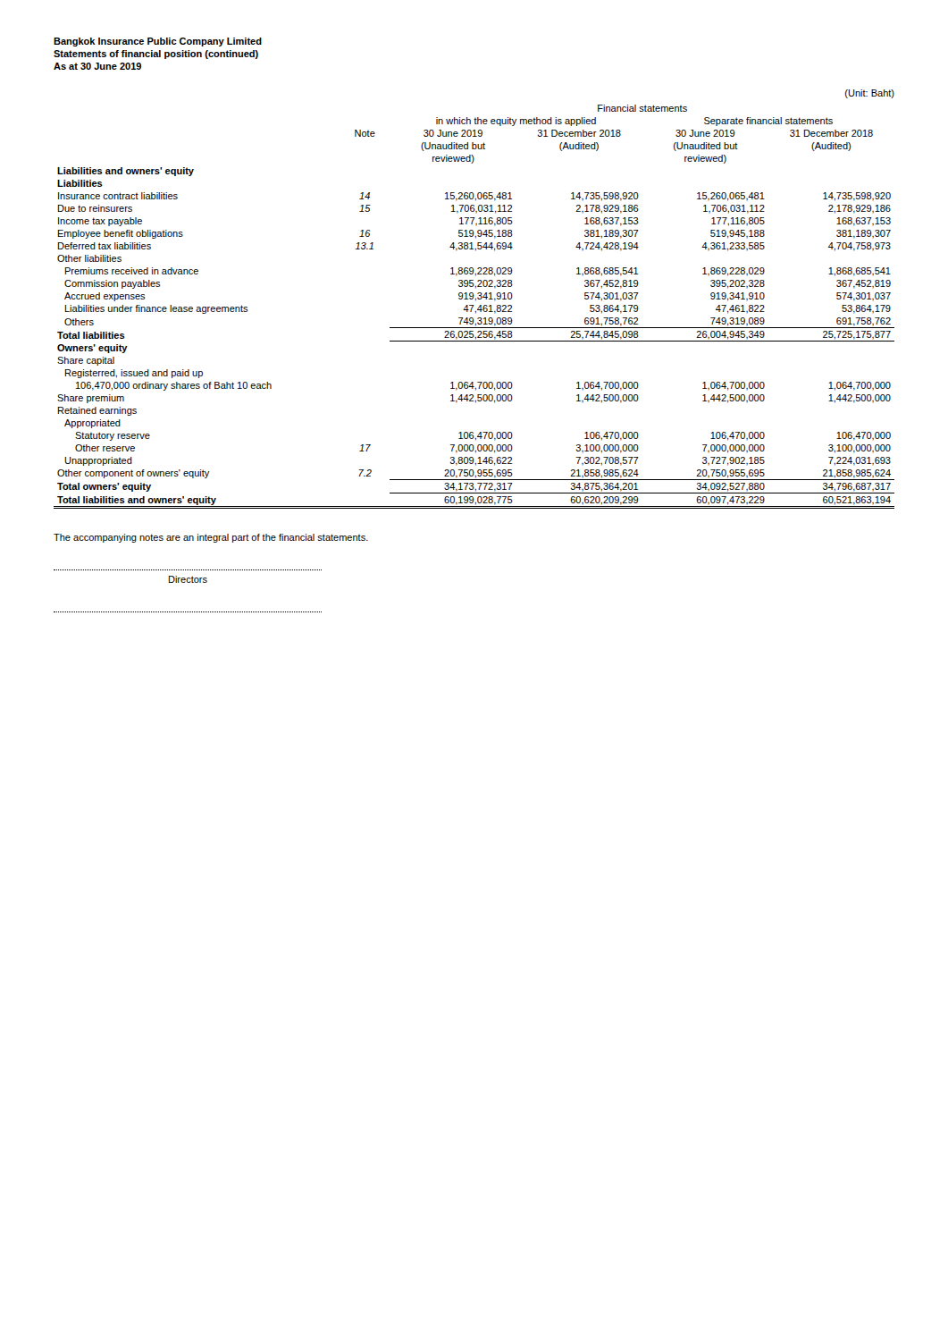Bangkok Insurance Public Company Limited
Statements of financial position (continued)
As at 30 June 2019
(Unit: Baht)
| | | Financial statements |
| --- | --- | --- |
| | | in which the equity method is applied | Separate financial statements |
| | Note | 30 June 2019 | 31 December 2018 | 30 June 2019 | 31 December 2018 |
| | | (Unaudited but | (Audited) | (Unaudited but | (Audited) |
| | | reviewed) | | reviewed) | |
| Liabilities and owners' equity | | | | | |
| Liabilities | | | | | |
| Insurance contract liabilities | 14 | 15,260,065,481 | 14,735,598,920 | 15,260,065,481 | 14,735,598,920 |
| Due to reinsurers | 15 | 1,706,031,112 | 2,178,929,186 | 1,706,031,112 | 2,178,929,186 |
| Income tax payable | | 177,116,805 | 168,637,153 | 177,116,805 | 168,637,153 |
| Employee benefit obligations | 16 | 519,945,188 | 381,189,307 | 519,945,188 | 381,189,307 |
| Deferred tax liabilities | 13.1 | 4,381,544,694 | 4,724,428,194 | 4,361,233,585 | 4,704,758,973 |
| Other liabilities | | | | | |
| Premiums received in advance | | 1,869,228,029 | 1,868,685,541 | 1,869,228,029 | 1,868,685,541 |
| Commission payables | | 395,202,328 | 367,452,819 | 395,202,328 | 367,452,819 |
| Accrued expenses | | 919,341,910 | 574,301,037 | 919,341,910 | 574,301,037 |
| Liabilities under finance lease agreements | | 47,461,822 | 53,864,179 | 47,461,822 | 53,864,179 |
| Others | | 749,319,089 | 691,758,762 | 749,319,089 | 691,758,762 |
| Total liabilities | | 26,025,256,458 | 25,744,845,098 | 26,004,945,349 | 25,725,175,877 |
| Owners' equity | | | | | |
| Share capital | | | | | |
| Registerred, issued and paid up | | | | | |
| 106,470,000 ordinary shares of Baht 10 each | | 1,064,700,000 | 1,064,700,000 | 1,064,700,000 | 1,064,700,000 |
| Share premium | | 1,442,500,000 | 1,442,500,000 | 1,442,500,000 | 1,442,500,000 |
| Retained earnings | | | | | |
| Appropriated | | | | | |
| Statutory reserve | | 106,470,000 | 106,470,000 | 106,470,000 | 106,470,000 |
| Other reserve | 17 | 7,000,000,000 | 3,100,000,000 | 7,000,000,000 | 3,100,000,000 |
| Unappropriated | | 3,809,146,622 | 7,302,708,577 | 3,727,902,185 | 7,224,031,693 |
| Other component of owners' equity | 7.2 | 20,750,955,695 | 21,858,985,624 | 20,750,955,695 | 21,858,985,624 |
| Total owners' equity | | 34,173,772,317 | 34,875,364,201 | 34,092,527,880 | 34,796,687,317 |
| Total liabilities and owners' equity | | 60,199,028,775 | 60,620,209,299 | 60,097,473,229 | 60,521,863,194 |
The accompanying notes are an integral part of the financial statements.
Directors